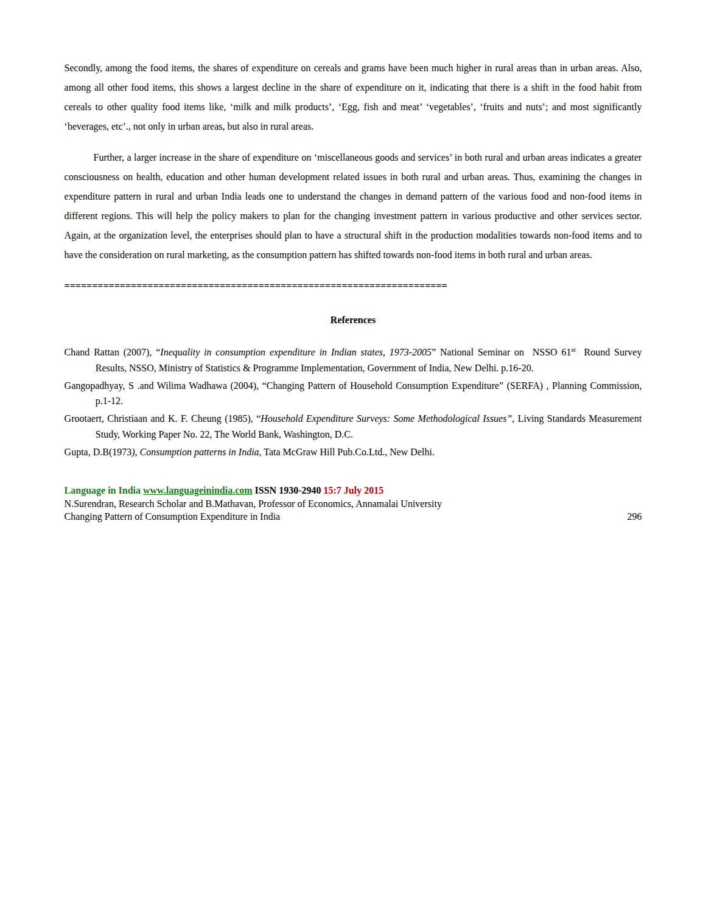Secondly, among the food items, the shares of expenditure on cereals and grams have been much higher in rural areas than in urban areas. Also, among all other food items, this shows a largest decline in the share of expenditure on it, indicating that there is a shift in the food habit from cereals to other quality food items like, ‘milk and milk products’, ‘Egg, fish and meat’ ‘vegetables’, ‘fruits and nuts’; and most significantly ‘beverages, etc’., not only in urban areas, but also in rural areas.
Further, a larger increase in the share of expenditure on ‘miscellaneous goods and services’ in both rural and urban areas indicates a greater consciousness on health, education and other human development related issues in both rural and urban areas. Thus, examining the changes in expenditure pattern in rural and urban India leads one to understand the changes in demand pattern of the various food and non-food items in different regions. This will help the policy makers to plan for the changing investment pattern in various productive and other services sector. Again, at the organization level, the enterprises should plan to have a structural shift in the production modalities towards non-food items and to have the consideration on rural marketing, as the consumption pattern has shifted towards non-food items in both rural and urban areas.
=====================================================================
References
Chand Rattan (2007), “Inequality in consumption expenditure in Indian states, 1973-2005” National Seminar on NSSO 61st Round Survey Results, NSSO, Ministry of Statistics & Programme Implementation, Government of India, New Delhi. p.16-20.
Gangopadhyay, S .and Wilima Wadhawa (2004), “Changing Pattern of Household Consumption Expenditure” (SERFA) , Planning Commission, p.1-12.
Grootaert, Christiaan and K. F. Cheung (1985), “Household Expenditure Surveys: Some Methodological Issues”, Living Standards Measurement Study, Working Paper No. 22, The World Bank, Washington, D.C.
Gupta, D.B(1973), Consumption patterns in India, Tata McGraw Hill Pub.Co.Ltd., New Delhi.
Language in India www.languageinindia.com ISSN 1930-2940 15:7 July 2015
N.Surendran, Research Scholar and B.Mathavan, Professor of Economics, Annamalai University
Changing Pattern of Consumption Expenditure in India 296